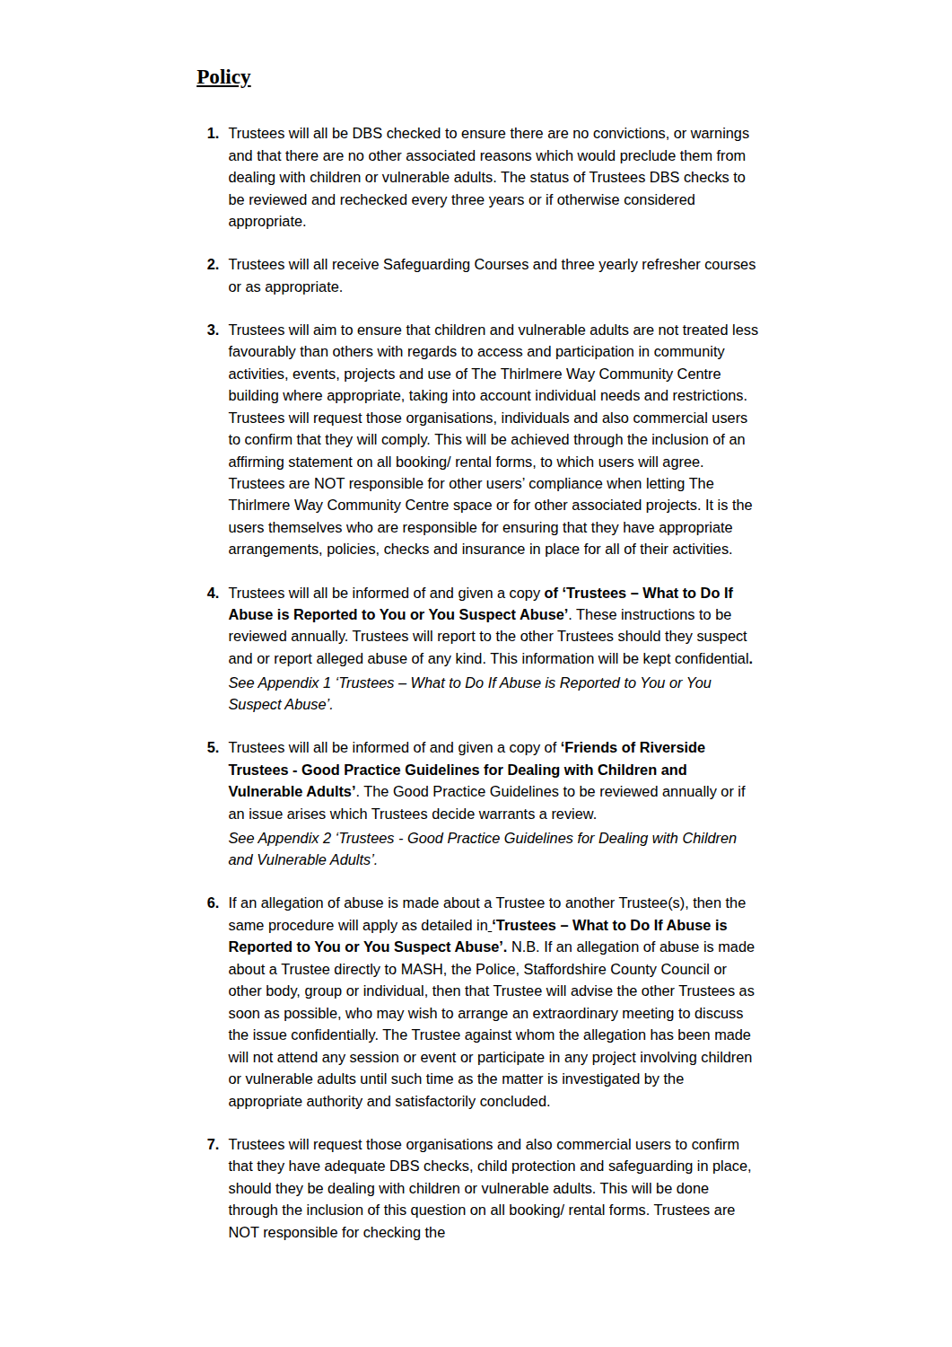Policy
Trustees will all be DBS checked to ensure there are no convictions, or warnings and that there are no other associated reasons which would preclude them from dealing with children or vulnerable adults. The status of Trustees DBS checks to be reviewed and rechecked every three years or if otherwise considered appropriate.
Trustees will all receive Safeguarding Courses and three yearly refresher courses or as appropriate.
Trustees will aim to ensure that children and vulnerable adults are not treated less favourably than others with regards to access and participation in community activities, events, projects and use of The Thirlmere Way Community Centre building where appropriate, taking into account individual needs and restrictions. Trustees will request those organisations, individuals and also commercial users to confirm that they will comply. This will be achieved through the inclusion of an affirming statement on all booking/ rental forms, to which users will agree. Trustees are NOT responsible for other users’ compliance when letting The Thirlmere Way Community Centre space or for other associated projects. It is the users themselves who are responsible for ensuring that they have appropriate arrangements, policies, checks and insurance in place for all of their activities.
Trustees will all be informed of and given a copy of ‘Trustees – What to Do If Abuse is Reported to You or You Suspect Abuse’. These instructions to be reviewed annually. Trustees will report to the other Trustees should they suspect and or report alleged abuse of any kind. This information will be kept confidential.
See Appendix 1 ‘Trustees – What to Do If Abuse is Reported to You or You Suspect Abuse’.
Trustees will all be informed of and given a copy of ‘Friends of Riverside Trustees - Good Practice Guidelines for Dealing with Children and Vulnerable Adults’. The Good Practice Guidelines to be reviewed annually or if an issue arises which Trustees decide warrants a review.
See Appendix 2 ‘Trustees - Good Practice Guidelines for Dealing with Children and Vulnerable Adults’.
If an allegation of abuse is made about a Trustee to another Trustee(s), then the same procedure will apply as detailed in ‘Trustees – What to Do If Abuse is Reported to You or You Suspect Abuse’. N.B. If an allegation of abuse is made about a Trustee directly to MASH, the Police, Staffordshire County Council or other body, group or individual, then that Trustee will advise the other Trustees as soon as possible, who may wish to arrange an extraordinary meeting to discuss the issue confidentially. The Trustee against whom the allegation has been made will not attend any session or event or participate in any project involving children or vulnerable adults until such time as the matter is investigated by the appropriate authority and satisfactorily concluded.
Trustees will request those organisations and also commercial users to confirm that they have adequate DBS checks, child protection and safeguarding in place, should they be dealing with children or vulnerable adults. This will be done through the inclusion of this question on all booking/ rental forms. Trustees are NOT responsible for checking the